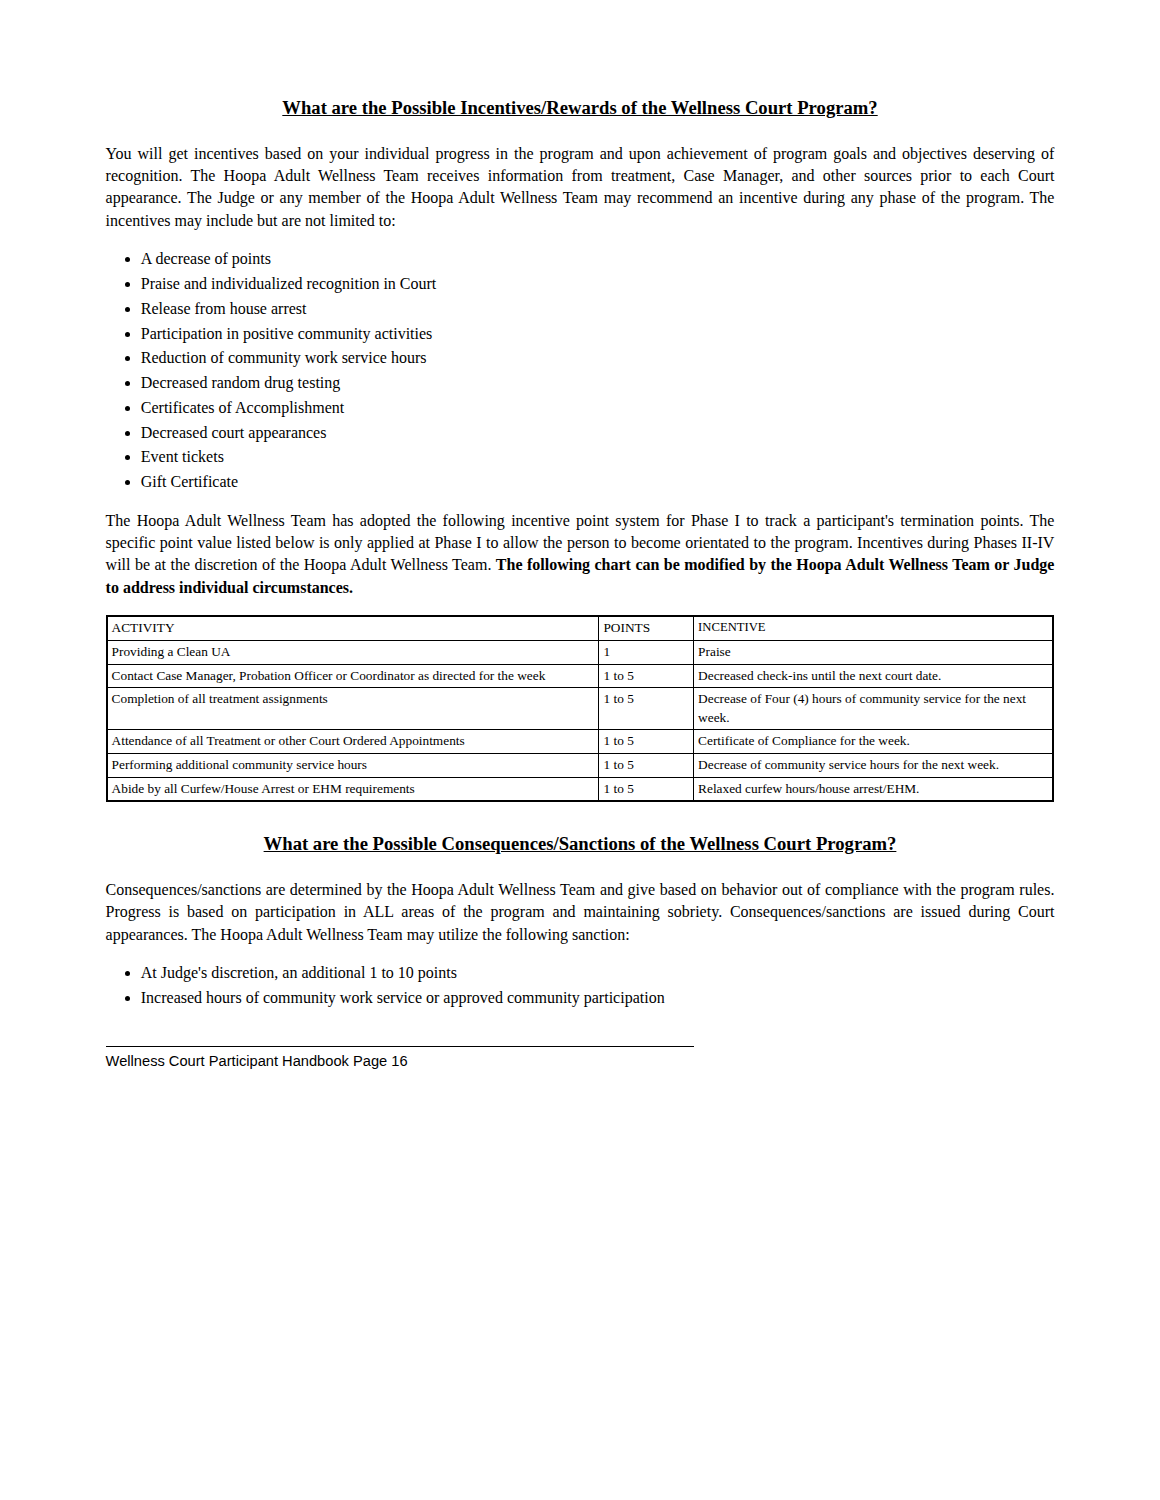What are the Possible Incentives/Rewards of the Wellness Court Program?
You will get incentives based on your individual progress in the program and upon achievement of program goals and objectives deserving of recognition. The Hoopa Adult Wellness Team receives information from treatment, Case Manager, and other sources prior to each Court appearance. The Judge or any member of the Hoopa Adult Wellness Team may recommend an incentive during any phase of the program. The incentives may include but are not limited to:
A decrease of points
Praise and individualized recognition in Court
Release from house arrest
Participation in positive community activities
Reduction of community work service hours
Decreased random drug testing
Certificates of Accomplishment
Decreased court appearances
Event tickets
Gift Certificate
The Hoopa Adult Wellness Team has adopted the following incentive point system for Phase I to track a participant's termination points. The specific point value listed below is only applied at Phase I to allow the person to become orientated to the program. Incentives during Phases II-IV will be at the discretion of the Hoopa Adult Wellness Team. The following chart can be modified by the Hoopa Adult Wellness Team or Judge to address individual circumstances.
| ACTIVITY | POINTS | INCENTIVE |
| --- | --- | --- |
| Providing a Clean UA | 1 | Praise |
| Contact Case Manager, Probation Officer or Coordinator as directed for the week | 1 to 5 | Decreased check-ins until the next court date. |
| Completion of all treatment assignments | 1 to 5 | Decrease of Four (4) hours of community service for the next week. |
| Attendance of all Treatment or other Court Ordered Appointments | 1 to 5 | Certificate of Compliance for the week. |
| Performing additional community service hours | 1 to 5 | Decrease of community service hours for the next week. |
| Abide by all Curfew/House Arrest or EHM requirements | 1 to 5 | Relaxed curfew hours/house arrest/EHM. |
What are the Possible Consequences/Sanctions of the Wellness Court Program?
Consequences/sanctions are determined by the Hoopa Adult Wellness Team and give based on behavior out of compliance with the program rules. Progress is based on participation in ALL areas of the program and maintaining sobriety. Consequences/sanctions are issued during Court appearances. The Hoopa Adult Wellness Team may utilize the following sanction:
At Judge's discretion, an additional 1 to 10 points
Increased hours of community work service or approved community participation
Wellness Court Participant Handbook Page 16